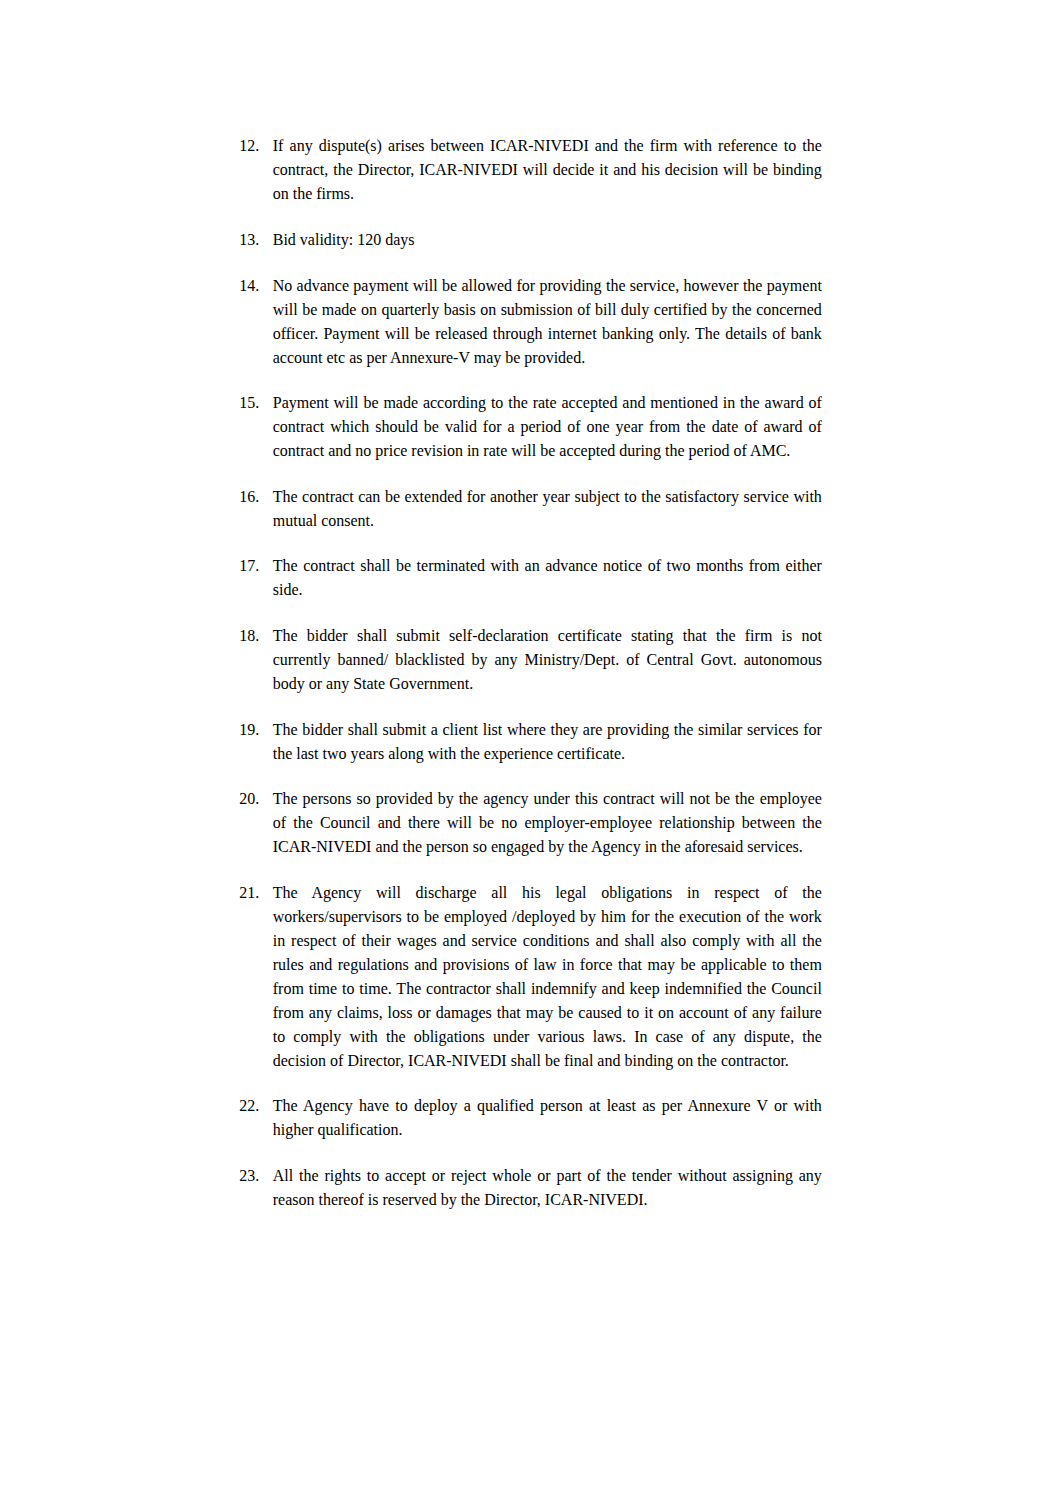If any dispute(s) arises between ICAR-NIVEDI and the firm with reference to the contract, the Director, ICAR-NIVEDI will decide it and his decision will be binding on the firms.
Bid validity: 120 days
No advance payment will be allowed for providing the service, however the payment will be made on quarterly basis on submission of bill duly certified by the concerned officer. Payment will be released through internet banking only. The details of bank account etc as per Annexure-V may be provided.
Payment will be made according to the rate accepted and mentioned in the award of contract which should be valid for a period of one year from the date of award of contract and no price revision in rate will be accepted during the period of AMC.
The contract can be extended for another year subject to the satisfactory service with mutual consent.
The contract shall be terminated with an advance notice of two months from either side.
The bidder shall submit self-declaration certificate stating that the firm is not currently banned/ blacklisted by any Ministry/Dept. of Central Govt. autonomous body or any State Government.
The bidder shall submit a client list where they are providing the similar services for the last two years along with the experience certificate.
The persons so provided by the agency under this contract will not be the employee of the Council and there will be no employer-employee relationship between the ICAR-NIVEDI and the person so engaged by the Agency in the aforesaid services.
The Agency will discharge all his legal obligations in respect of the workers/supervisors to be employed /deployed by him for the execution of the work in respect of their wages and service conditions and shall also comply with all the rules and regulations and provisions of law in force that may be applicable to them from time to time. The contractor shall indemnify and keep indemnified the Council from any claims, loss or damages that may be caused to it on account of any failure to comply with the obligations under various laws. In case of any dispute, the decision of Director, ICAR-NIVEDI shall be final and binding on the contractor.
The Agency have to deploy a qualified person at least as per Annexure V or with higher qualification.
All the rights to accept or reject whole or part of the tender without assigning any reason thereof is reserved by the Director, ICAR-NIVEDI.